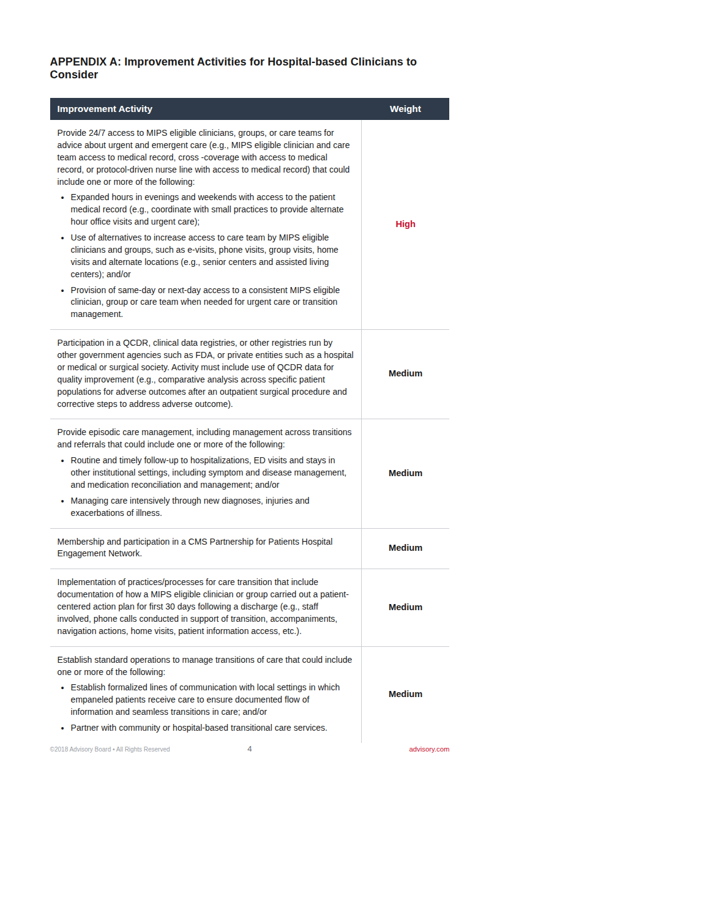APPENDIX A: Improvement Activities for Hospital-based Clinicians to Consider
| Improvement Activity | Weight |
| --- | --- |
| Provide 24/7 access to MIPS eligible clinicians, groups, or care teams for advice about urgent and emergent care (e.g., MIPS eligible clinician and care team access to medical record, cross -coverage with access to medical record, or protocol-driven nurse line with access to medical record) that could include one or more of the following: Expanded hours in evenings and weekends with access to the patient medical record (e.g., coordinate with small practices to provide alternate hour office visits and urgent care); Use of alternatives to increase access to care team by MIPS eligible clinicians and groups, such as e-visits, phone visits, group visits, home visits and alternate locations (e.g., senior centers and assisted living centers); and/or Provision of same-day or next-day access to a consistent MIPS eligible clinician, group or care team when needed for urgent care or transition management. | High |
| Participation in a QCDR, clinical data registries, or other registries run by other government agencies such as FDA, or private entities such as a hospital or medical or surgical society. Activity must include use of QCDR data for quality improvement (e.g., comparative analysis across specific patient populations for adverse outcomes after an outpatient surgical procedure and corrective steps to address adverse outcome). | Medium |
| Provide episodic care management, including management across transitions and referrals that could include one or more of the following: Routine and timely follow-up to hospitalizations, ED visits and stays in other institutional settings, including symptom and disease management, and medication reconciliation and management; and/or Managing care intensively through new diagnoses, injuries and exacerbations of illness. | Medium |
| Membership and participation in a CMS Partnership for Patients Hospital Engagement Network. | Medium |
| Implementation of practices/processes for care transition that include documentation of how a MIPS eligible clinician or group carried out a patient-centered action plan for first 30 days following a discharge (e.g., staff involved, phone calls conducted in support of transition, accompaniments, navigation actions, home visits, patient information access, etc.). | Medium |
| Establish standard operations to manage transitions of care that could include one or more of the following: Establish formalized lines of communication with local settings in which empaneled patients receive care to ensure documented flow of information and seamless transitions in care; and/or Partner with community or hospital-based transitional care services. | Medium |
©2018 Advisory Board • All Rights Reserved
4
advisory.com